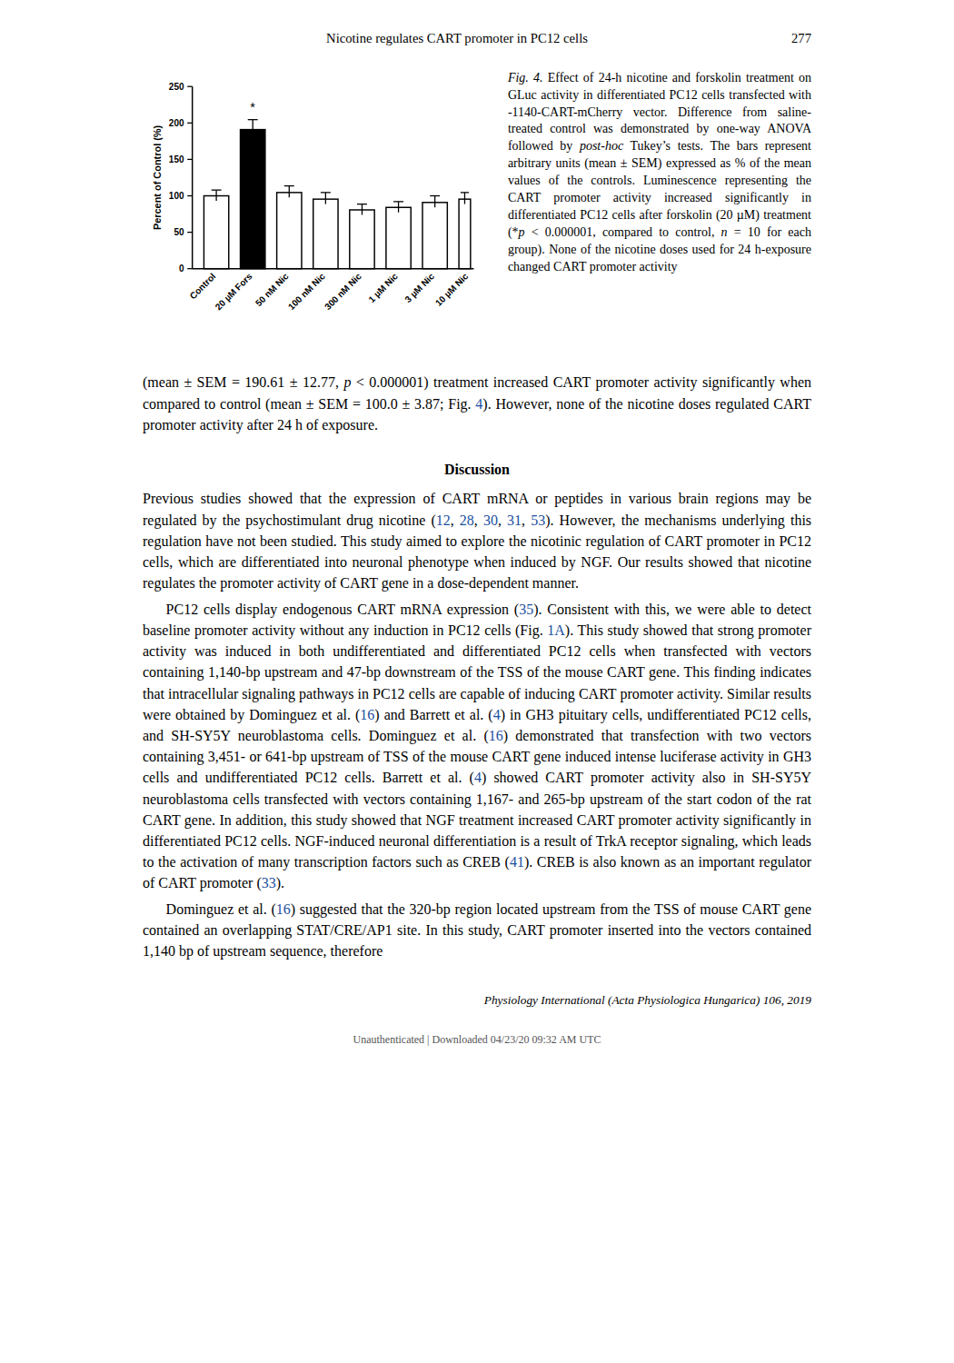Nicotine regulates CART promoter in PC12 cells 277
0 50 100 150 200 250 Percent of Control (%) * Control 20 µM Fors 50 nM Nic 100 nM Nic 300 nM Nic 1 µM Nic 3 µM Nic 10 µM Nic
Fig. 4. Effect of 24-h nicotine and forskolin treatment on GLuc activity in differentiated PC12 cells transfected with -1140-CART-mCherry vector. Difference from saline-treated control was demonstrated by one-way ANOVA followed by post-hoc Tukey’s tests. The bars represent arbitrary units (mean ± SEM) expressed as % of the mean values of the controls. Luminescence representing the CART promoter activity increased significantly in differentiated PC12 cells after forskolin (20 µM) treatment (*p < 0.000001, compared to control, n = 10 for each group). None of the nicotine doses used for 24 h-exposure changed CART promoter activity
(mean ± SEM = 190.61 ± 12.77, p < 0.000001) treatment increased CART promoter activity significantly when compared to control (mean ± SEM = 100.0 ± 3.87; Fig. 4). However, none of the nicotine doses regulated CART promoter activity after 24 h of exposure.
Discussion
Previous studies showed that the expression of CART mRNA or peptides in various brain regions may be regulated by the psychostimulant drug nicotine (12, 28, 30, 31, 53). However, the mechanisms underlying this regulation have not been studied. This study aimed to explore the nicotinic regulation of CART promoter in PC12 cells, which are differentiated into neuronal phenotype when induced by NGF. Our results showed that nicotine regulates the promoter activity of CART gene in a dose-dependent manner.
PC12 cells display endogenous CART mRNA expression (35). Consistent with this, we were able to detect baseline promoter activity without any induction in PC12 cells (Fig. 1A). This study showed that strong promoter activity was induced in both undifferentiated and differentiated PC12 cells when transfected with vectors containing 1,140-bp upstream and 47-bp downstream of the TSS of the mouse CART gene. This finding indicates that intracellular signaling pathways in PC12 cells are capable of inducing CART promoter activity. Similar results were obtained by Dominguez et al. (16) and Barrett et al. (4) in GH3 pituitary cells, undifferentiated PC12 cells, and SH-SY5Y neuroblastoma cells. Dominguez et al. (16) demonstrated that transfection with two vectors containing 3,451- or 641-bp upstream of TSS of the mouse CART gene induced intense luciferase activity in GH3 cells and undifferentiated PC12 cells. Barrett et al. (4) showed CART promoter activity also in SH-SY5Y neuroblastoma cells transfected with vectors containing 1,167- and 265-bp upstream of the start codon of the rat CART gene. In addition, this study showed that NGF treatment increased CART promoter activity significantly in differentiated PC12 cells. NGF-induced neuronal differentiation is a result of TrkA receptor signaling, which leads to the activation of many transcription factors such as CREB (41). CREB is also known as an important regulator of CART promoter (33).
Dominguez et al. (16) suggested that the 320-bp region located upstream from the TSS of mouse CART gene contained an overlapping STAT/CRE/AP1 site. In this study, CART promoter inserted into the vectors contained 1,140 bp of upstream sequence, therefore
Physiology International (Acta Physiologica Hungarica) 106, 2019
Unauthenticated | Downloaded 04/23/20 09:32 AM UTC